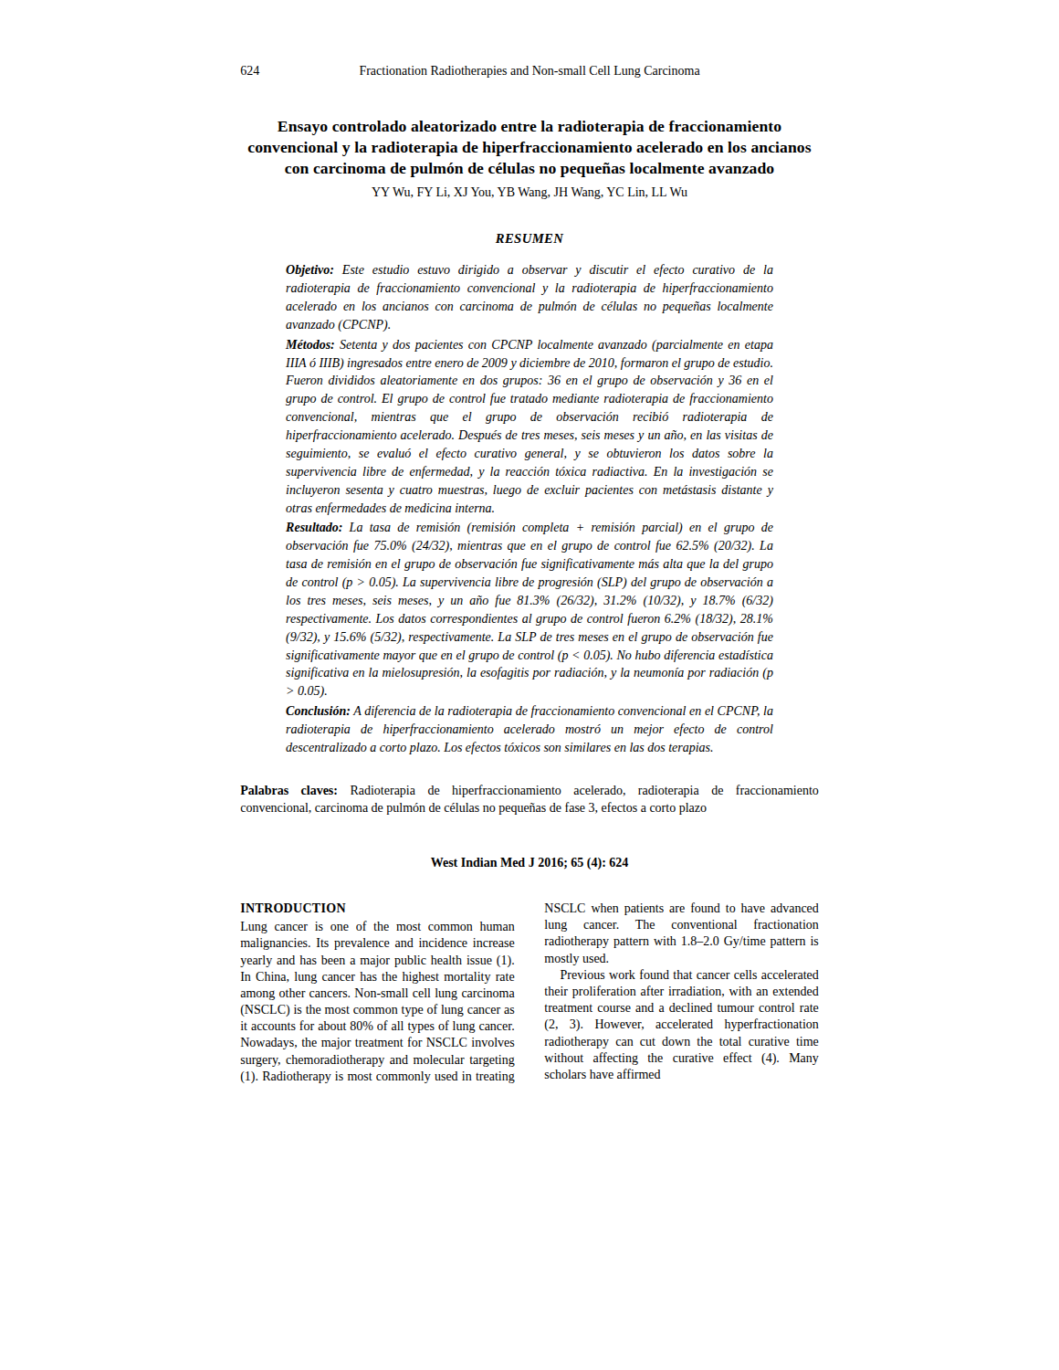624
Fractionation Radiotherapies and Non-small Cell Lung Carcinoma
Ensayo controlado aleatorizado entre la radioterapia de fraccionamiento
convencional y la radioterapia de hiperfraccionamiento acelerado en los ancianos
con carcinoma de pulmón de células no pequeñas localmente avanzado
YY Wu, FY Li, XJ You, YB Wang, JH Wang, YC Lin, LL Wu
RESUMEN
Objetivo: Este estudio estuvo dirigido a observar y discutir el efecto curativo de la radioterapia de fraccionamiento convencional y la radioterapia de hiperfraccionamiento acelerado en los ancianos con carcinoma de pulmón de células no pequeñas localmente avanzado (CPCNP).
Métodos: Setenta y dos pacientes con CPCNP localmente avanzado (parcialmente en etapa IIIA ó IIIB) ingresados entre enero de 2009 y diciembre de 2010, formaron el grupo de estudio. Fueron divididos aleatoriamente en dos grupos: 36 en el grupo de observación y 36 en el grupo de control. El grupo de control fue tratado mediante radioterapia de fraccionamiento convencional, mientras que el grupo de observación recibió radioterapia de hiperfraccionamiento acelerado. Después de tres meses, seis meses y un año, en las visitas de seguimiento, se evaluó el efecto curativo general, y se obtuvieron los datos sobre la supervivencia libre de enfermedad, y la reacción tóxica radiactiva. En la investigación se incluyeron sesenta y cuatro muestras, luego de excluir pacientes con metástasis distante y otras enfermedades de medicina interna.
Resultado: La tasa de remisión (remisión completa + remisión parcial) en el grupo de observación fue 75.0% (24/32), mientras que en el grupo de control fue 62.5% (20/32). La tasa de remisión en el grupo de observación fue significativamente más alta que la del grupo de control (p > 0.05). La supervivencia libre de progresión (SLP) del grupo de observación a los tres meses, seis meses, y un año fue 81.3% (26/32), 31.2% (10/32), y 18.7% (6/32) respectivamente. Los datos correspondientes al grupo de control fueron 6.2% (18/32), 28.1% (9/32), y 15.6% (5/32), respectivamente. La SLP de tres meses en el grupo de observación fue significativamente mayor que en el grupo de control (p < 0.05). No hubo diferencia estadística significativa en la mielosupresión, la esofagitis por radiación, y la neumonía por radiación (p > 0.05).
Conclusión: A diferencia de la radioterapia de fraccionamiento convencional en el CPCNP, la radioterapia de hiperfraccionamiento acelerado mostró un mejor efecto de control descentralizado a corto plazo. Los efectos tóxicos son similares en las dos terapias.
Palabras claves: Radioterapia de hiperfraccionamiento acelerado, radioterapia de fraccionamiento convencional, carcinoma de pulmón de células no pequeñas de fase 3, efectos a corto plazo
West Indian Med J 2016; 65 (4): 624
INTRODUCTION
Lung cancer is one of the most common human malignancies. Its prevalence and incidence increase yearly and has been a major public health issue (1). In China, lung cancer has the highest mortality rate among other cancers. Non-small cell lung carcinoma (NSCLC) is the most common type of lung cancer as it accounts for about 80% of all types of lung cancer. Nowadays, the major treatment for NSCLC involves surgery, chemoradiotherapy and molecular targeting (1). Radiotherapy is most commonly used in treating NSCLC when patients are found to have advanced lung cancer. The conventional fractionation radiotherapy pattern with 1.8–2.0 Gy/time pattern is mostly used.
Previous work found that cancer cells accelerated their proliferation after irradiation, with an extended treatment course and a declined tumour control rate (2, 3). However, accelerated hyperfractionation radiotherapy can cut down the total curative time without affecting the curative effect (4). Many scholars have affirmed